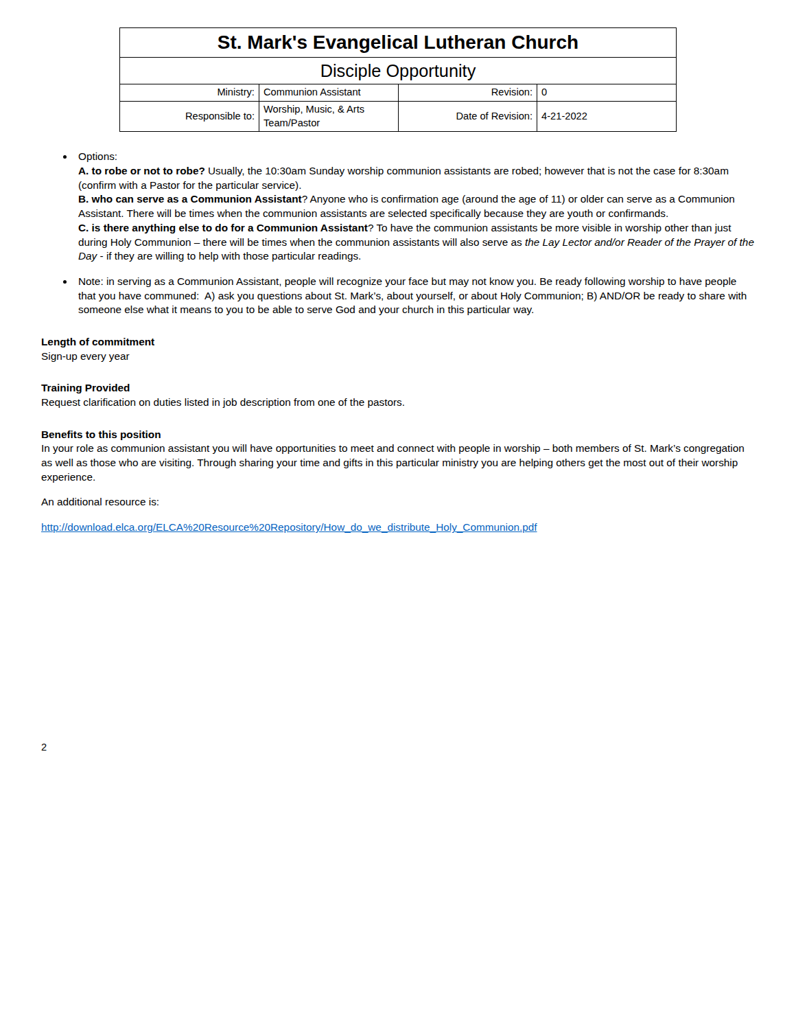| St. Mark's Evangelical Lutheran Church |
| Disciple Opportunity |
| Ministry: | Communion Assistant | Revision: | 0 |
| Responsible to: | Worship, Music, & Arts Team/Pastor | Date of Revision: | 4-21-2022 |
Options: A. to robe or not to robe? Usually, the 10:30am Sunday worship communion assistants are robed; however that is not the case for 8:30am (confirm with a Pastor for the particular service). B. who can serve as a Communion Assistant? Anyone who is confirmation age (around the age of 11) or older can serve as a Communion Assistant. There will be times when the communion assistants are selected specifically because they are youth or confirmands. C. is there anything else to do for a Communion Assistant? To have the communion assistants be more visible in worship other than just during Holy Communion – there will be times when the communion assistants will also serve as the Lay Lector and/or Reader of the Prayer of the Day - if they are willing to help with those particular readings.
Note: in serving as a Communion Assistant, people will recognize your face but may not know you. Be ready following worship to have people that you have communed: A) ask you questions about St. Mark’s, about yourself, or about Holy Communion; B) AND/OR be ready to share with someone else what it means to you to be able to serve God and your church in this particular way.
Length of commitment
Sign-up every year
Training Provided
Request clarification on duties listed in job description from one of the pastors.
Benefits to this position
In your role as communion assistant you will have opportunities to meet and connect with people in worship – both members of St. Mark’s congregation as well as those who are visiting. Through sharing your time and gifts in this particular ministry you are helping others get the most out of their worship experience.
An additional resource is:
http://download.elca.org/ELCA%20Resource%20Repository/How_do_we_distribute_Holy_Communion.pdf
2